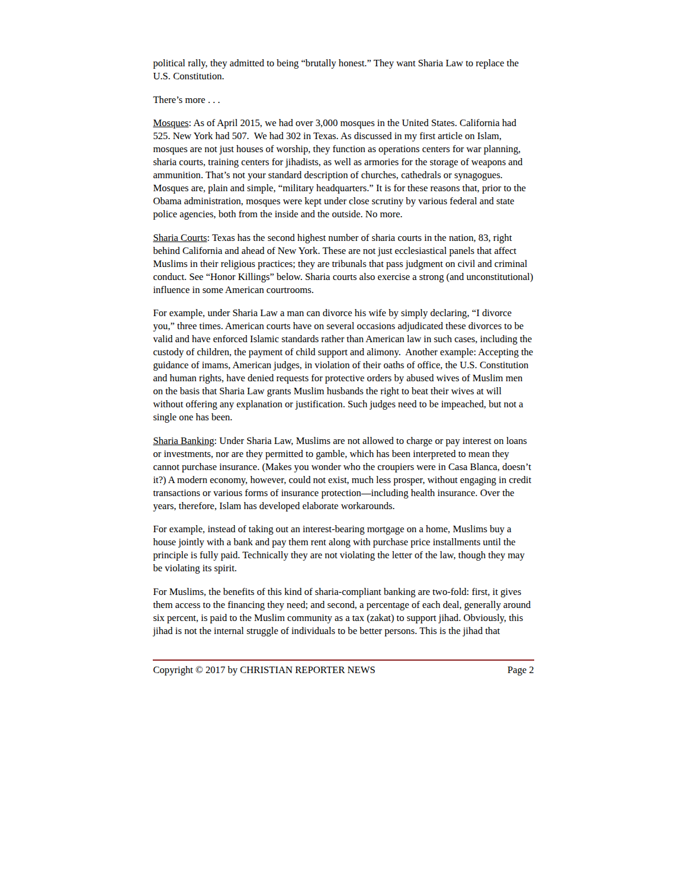political rally, they admitted to being “brutally honest.” They want Sharia Law to replace the U.S. Constitution.
There’s more . . .
Mosques: As of April 2015, we had over 3,000 mosques in the United States. California had 525. New York had 507. We had 302 in Texas. As discussed in my first article on Islam, mosques are not just houses of worship, they function as operations centers for war planning, sharia courts, training centers for jihadists, as well as armories for the storage of weapons and ammunition. That’s not your standard description of churches, cathedrals or synagogues. Mosques are, plain and simple, “military headquarters.” It is for these reasons that, prior to the Obama administration, mosques were kept under close scrutiny by various federal and state police agencies, both from the inside and the outside. No more.
Sharia Courts: Texas has the second highest number of sharia courts in the nation, 83, right behind California and ahead of New York. These are not just ecclesiastical panels that affect Muslims in their religious practices; they are tribunals that pass judgment on civil and criminal conduct. See “Honor Killings” below. Sharia courts also exercise a strong (and unconstitutional) influence in some American courtrooms.
For example, under Sharia Law a man can divorce his wife by simply declaring, “I divorce you,” three times. American courts have on several occasions adjudicated these divorces to be valid and have enforced Islamic standards rather than American law in such cases, including the custody of children, the payment of child support and alimony. Another example: Accepting the guidance of imams, American judges, in violation of their oaths of office, the U.S. Constitution and human rights, have denied requests for protective orders by abused wives of Muslim men on the basis that Sharia Law grants Muslim husbands the right to beat their wives at will without offering any explanation or justification. Such judges need to be impeached, but not a single one has been.
Sharia Banking: Under Sharia Law, Muslims are not allowed to charge or pay interest on loans or investments, nor are they permitted to gamble, which has been interpreted to mean they cannot purchase insurance. (Makes you wonder who the croupiers were in Casa Blanca, doesn’t it?) A modern economy, however, could not exist, much less prosper, without engaging in credit transactions or various forms of insurance protection—including health insurance. Over the years, therefore, Islam has developed elaborate workarounds.
For example, instead of taking out an interest-bearing mortgage on a home, Muslims buy a house jointly with a bank and pay them rent along with purchase price installments until the principle is fully paid. Technically they are not violating the letter of the law, though they may be violating its spirit.
For Muslims, the benefits of this kind of sharia-compliant banking are two-fold: first, it gives them access to the financing they need; and second, a percentage of each deal, generally around six percent, is paid to the Muslim community as a tax (zakat) to support jihad. Obviously, this jihad is not the internal struggle of individuals to be better persons. This is the jihad that
Copyright © 2017 by CHRISTIAN REPORTER NEWS Page 2